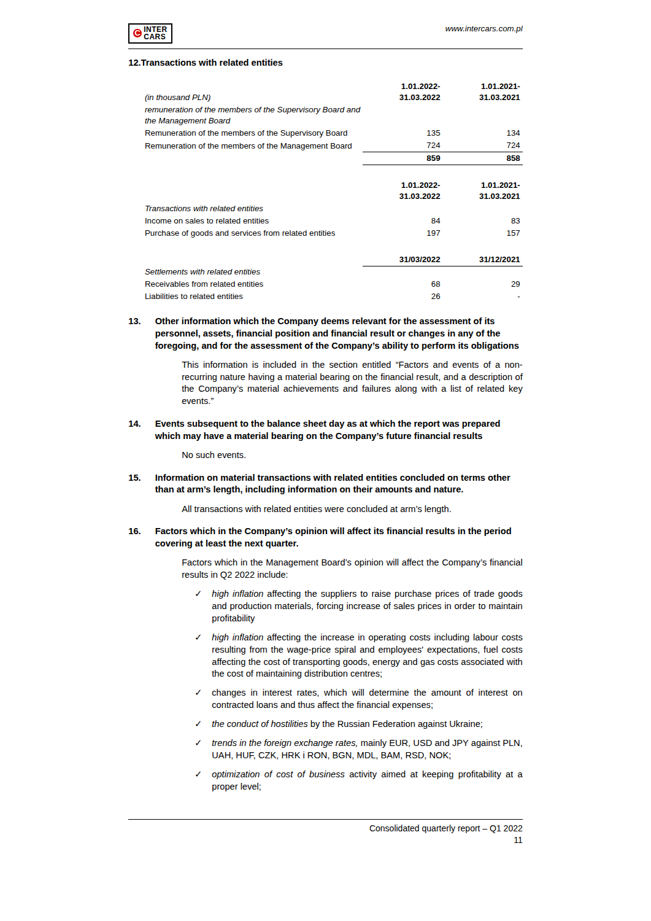CINTER CARS
www.intercars.com.pl
12.Transactions with related entities
| (in thousand PLN) | 1.01.2022- 31.03.2022 | 1.01.2021- 31.03.2021 |
| --- | --- | --- |
| remuneration of the members of the Supervisory Board and the Management Board | | |
| Remuneration of the members of the Supervisory Board | 135 | 134 |
| Remuneration of the members of the Management Board | 724 | 724 |
| | 859 | 858 |
| | 1.01.2022- 31.03.2022 | 1.01.2021- 31.03.2021 |
| Transactions with related entities | | |
| Income on sales to related entities | 84 | 83 |
| Purchase of goods and services from related entities | 197 | 157 |
| | 31/03/2022 | 31/12/2021 |
| Settlements with related entities | | |
| Receivables from related entities | 68 | 29 |
| Liabilities to related entities | 26 | - |
13. Other information which the Company deems relevant for the assessment of its personnel, assets, financial position and financial result or changes in any of the foregoing, and for the assessment of the Company’s ability to perform its obligations
This information is included in the section entitled “Factors and events of a non-recurring nature having a material bearing on the financial result, and a description of the Company’s material achievements and failures along with a list of related key events.”
14. Events subsequent to the balance sheet day as at which the report was prepared which may have a material bearing on the Company’s future financial results
No such events.
15. Information on material transactions with related entities concluded on terms other than at arm’s length, including information on their amounts and nature.
All transactions with related entities were concluded at arm’s length.
16. Factors which in the Company’s opinion will affect its financial results in the period covering at least the next quarter.
Factors which in the Management Board’s opinion will affect the Company’s financial results in Q2 2022 include:
high inflation affecting the suppliers to raise purchase prices of trade goods and production materials, forcing increase of sales prices in order to maintain profitability
high inflation affecting the increase in operating costs including labour costs resulting from the wage-price spiral and employees' expectations, fuel costs affecting the cost of transporting goods, energy and gas costs associated with the cost of maintaining distribution centres;
changes in interest rates, which will determine the amount of interest on contracted loans and thus affect the financial expenses;
the conduct of hostilities by the Russian Federation against Ukraine;
trends in the foreign exchange rates, mainly EUR, USD and JPY against PLN, UAH, HUF, CZK, HRK i RON, BGN, MDL, BAM, RSD, NOK;
optimization of cost of business activity aimed at keeping profitability at a proper level;
Consolidated quarterly report – Q1 2022 11